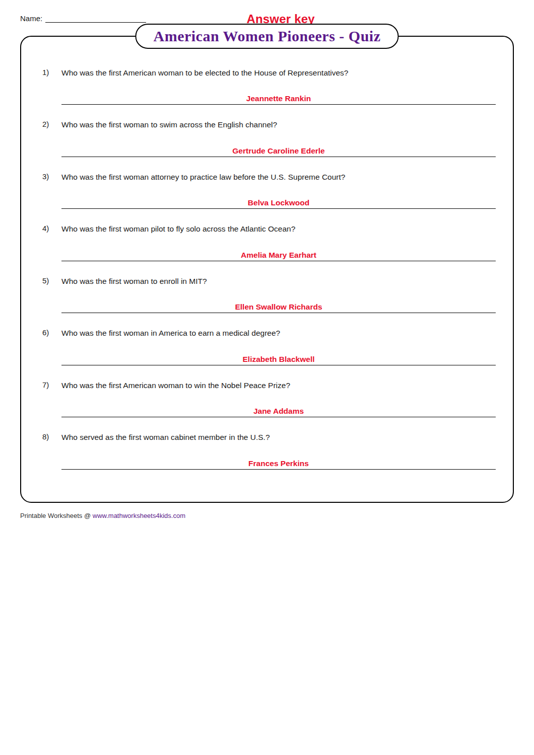Name:
Answer key
American Women Pioneers - Quiz
Who was the first American woman to be elected to the House of Representatives?
Jeannette Rankin
Who was the first woman to swim across the English channel?
Gertrude Caroline Ederle
Who was the first woman attorney to practice law before the U.S. Supreme Court?
Belva Lockwood
Who was the first woman pilot to fly solo across the Atlantic Ocean?
Amelia Mary Earhart
Who was the first woman to enroll in MIT?
Ellen Swallow Richards
Who was the first woman in America to earn a medical degree?
Elizabeth Blackwell
Who was the first American woman to win the Nobel Peace Prize?
Jane Addams
Who served as the first woman cabinet member in the U.S.?
Frances Perkins
Printable Worksheets @ www.mathworksheets4kids.com